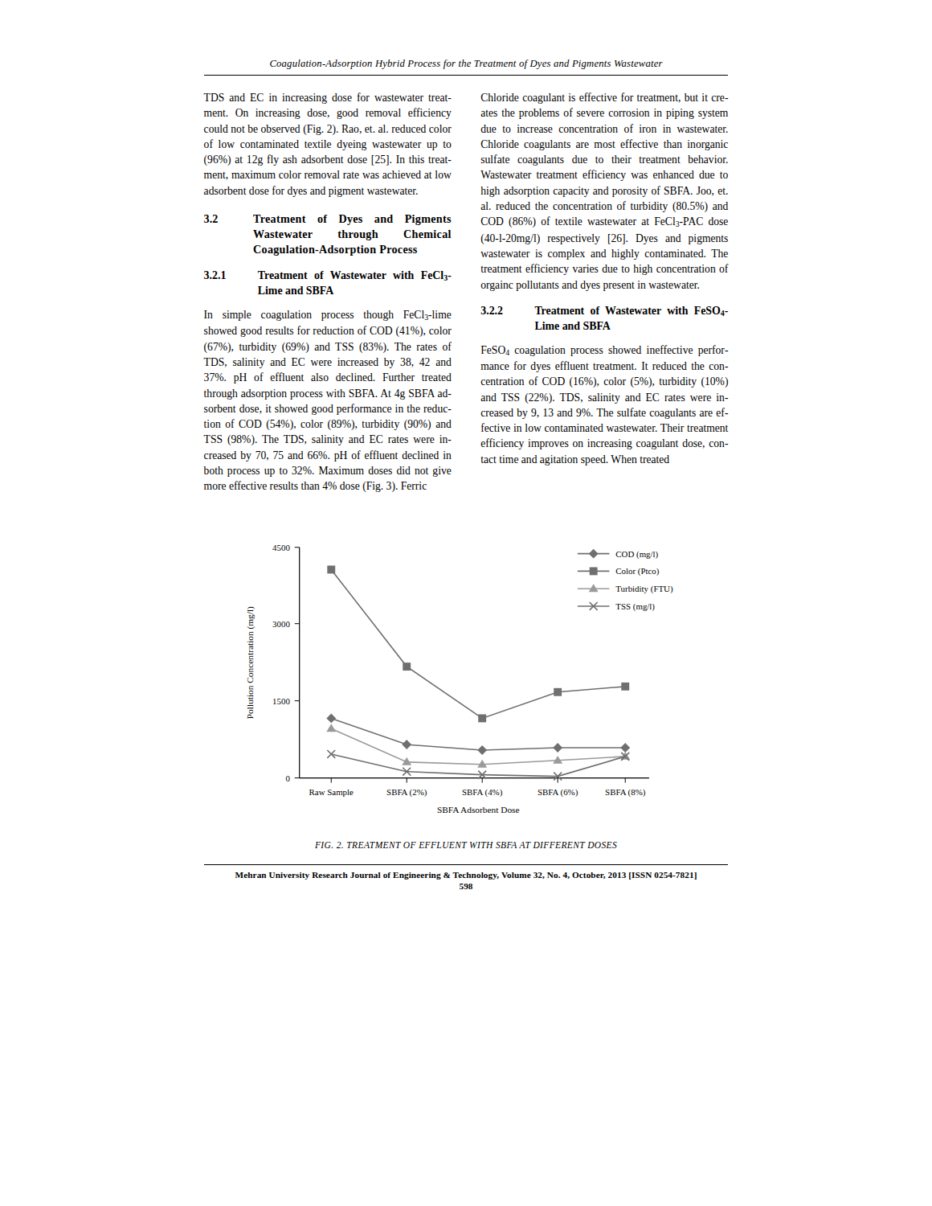Coagulation-Adsorption Hybrid Process for the Treatment of Dyes and Pigments Wastewater
TDS and EC in increasing dose for wastewater treatment. On increasing dose, good removal efficiency could not be observed (Fig. 2). Rao, et. al. reduced color of low contaminated textile dyeing wastewater up to (96%) at 12g fly ash adsorbent dose [25]. In this treatment, maximum color removal rate was achieved at low adsorbent dose for dyes and pigment wastewater.
3.2 Treatment of Dyes and Pigments Wastewater through Chemical Coagulation-Adsorption Process
3.2.1 Treatment of Wastewater with FeCl3-Lime and SBFA
In simple coagulation process though FeCl3-lime showed good results for reduction of COD (41%), color (67%), turbidity (69%) and TSS (83%). The rates of TDS, salinity and EC were increased by 38, 42 and 37%. pH of effluent also declined. Further treated through adsorption process with SBFA. At 4g SBFA adsorbent dose, it showed good performance in the reduction of COD (54%), color (89%), turbidity (90%) and TSS (98%). The TDS, salinity and EC rates were increased by 70, 75 and 66%. pH of effluent declined in both process up to 32%. Maximum doses did not give more effective results than 4% dose (Fig. 3). Ferric
Chloride coagulant is effective for treatment, but it creates the problems of severe corrosion in piping system due to increase concentration of iron in wastewater. Chloride coagulants are most effective than inorganic sulfate coagulants due to their treatment behavior. Wastewater treatment efficiency was enhanced due to high adsorption capacity and porosity of SBFA. Joo, et. al. reduced the concentration of turbidity (80.5%) and COD (86%) of textile wastewater at FeCl3-PAC dose (40-l-20mg/l) respectively [26]. Dyes and pigments wastewater is complex and highly contaminated. The treatment efficiency varies due to high concentration of orgainc pollutants and dyes present in wastewater.
3.2.2 Treatment of Wastewater with FeSO4-Lime and SBFA
FeSO4 coagulation process showed ineffective performance for dyes effluent treatment. It reduced the concentration of COD (16%), color (5%), turbidity (10%) and TSS (22%). TDS, salinity and EC rates were increased by 9, 13 and 9%. The sulfate coagulants are effective in low contaminated wastewater. Their treatment efficiency improves on increasing coagulant dose, contact time and agitation speed. When treated
4500 3000 1500 0 Pollution Concentration (mg/l) Raw Sample SBFA (2%) SBFA (4%) SBFA (6%) SBFA (8%) SBFA Adsorbent Dose COD (mg/l) Color (Ptco) Turbidity (FTU) TSS (mg/l)
FIG. 2. TREATMENT OF EFFLUENT WITH SBFA AT DIFFERENT DOSES
Mehran University Research Journal of Engineering & Technology, Volume 32, No. 4, October, 2013 [ISSN 0254-7821]
598